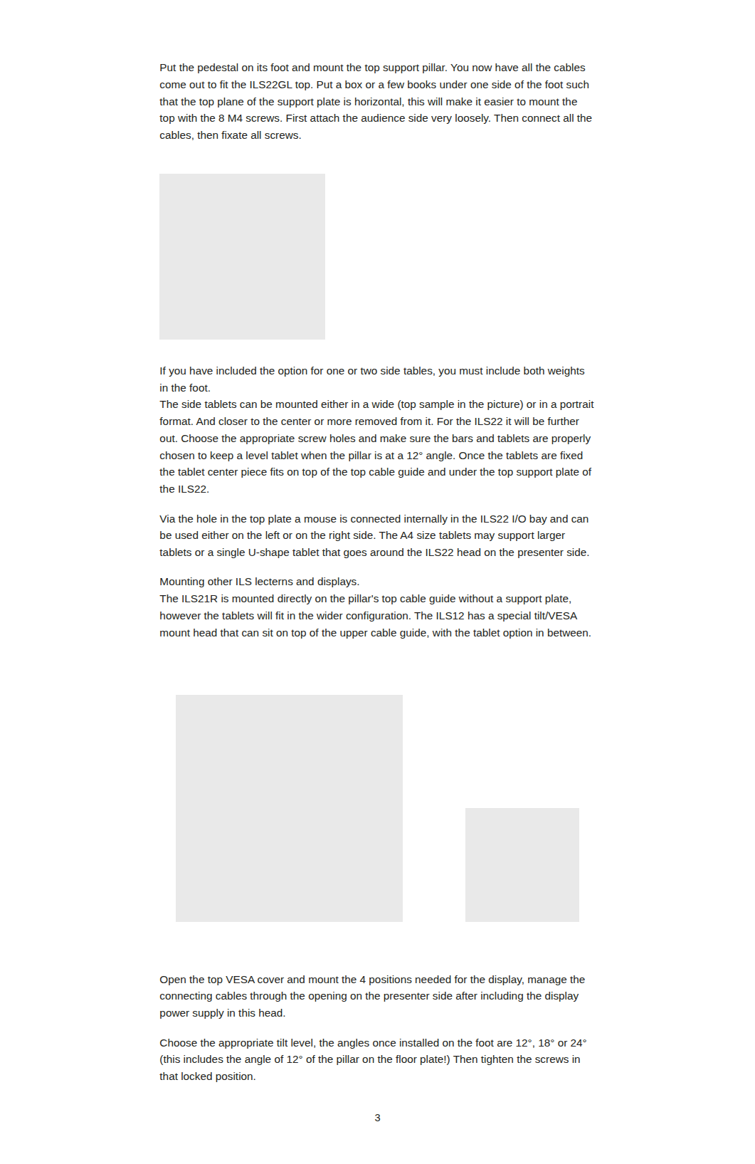Put the pedestal on its foot and mount the top support pillar. You now have all the cables come out to fit the ILS22GL top. Put a box or a few books under one side of the foot such that the top plane of the support plate is horizontal, this will make it easier to mount the top with the 8 M4 screws. First attach the audience side very loosely. Then connect all the cables, then fixate all screws.
If you have included the option for one or two side tables, you must include both weights in the foot.
The side tablets can be mounted either in a wide (top sample in the picture) or in a portrait format. And closer to the center or more removed from it. For the ILS22 it will be further out. Choose the appropriate screw holes and make sure the bars and tablets are properly chosen to keep a level tablet when the pillar is at a 12° angle. Once the tablets are fixed the tablet center piece fits on top of the top cable guide and under the top support plate of the ILS22.
Via the hole in the top plate a mouse is connected internally in the ILS22 I/O bay and can be used either on the left or on the right side. The A4 size tablets may support larger tablets or a single U-shape tablet that goes around the ILS22 head on the presenter side.
Mounting other ILS lecterns and displays.
The ILS21R is mounted directly on the pillar's top cable guide without a support plate, however the tablets will fit in the wider configuration. The ILS12 has a special tilt/VESA mount head that can sit on top of the upper cable guide, with the tablet option in between.
Open the top VESA cover and mount the 4 positions needed for the display, manage the connecting cables through the opening on the presenter side after including the display power supply in this head.
Choose the appropriate tilt level, the angles once installed on the foot are 12°, 18° or 24° (this includes the angle of 12° of the pillar on the floor plate!) Then tighten the screws in that locked position.
3